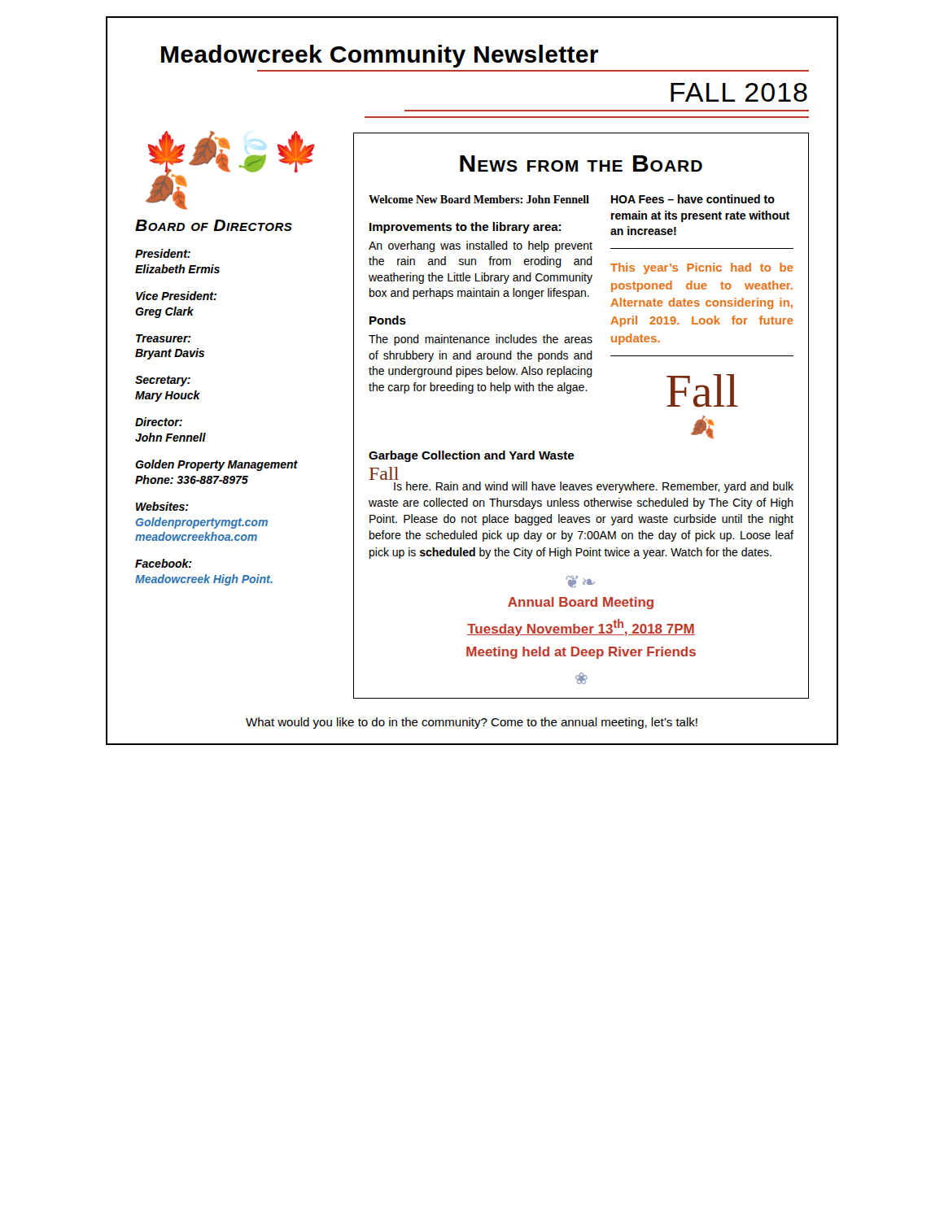Meadowcreek Community Newsletter
FALL 2018
🍁🍂🍃🍁🍂
Board of Directors
President:
Elizabeth Ermis
Vice President:
Greg Clark
Treasurer:
Bryant Davis
Secretary:
Mary Houck
Director:
John Fennell
Golden Property Management
Phone: 336-887-8975
Websites: Goldenpropertymgt.com meadowcreekhoa.com
Facebook: Meadowcreek High Point.
News from the Board
Welcome New Board Members: John Fennell
Improvements to the library area:
An overhang was installed to help prevent the rain and sun from eroding and weathering the Little Library and Community box and perhaps maintain a longer lifespan.
Ponds
The pond maintenance includes the areas of shrubbery in and around the ponds and the underground pipes below. Also replacing the carp for breeding to help with the algae.
HOA Fees – have continued to remain at its present rate without an increase!
This year’s Picnic had to be postponed due to weather. Alternate dates considering in, April 2019. Look for future updates.
Fall
🍂
Garbage Collection and Yard Waste
Fall
Is here. Rain and wind will have leaves everywhere. Remember, yard and bulk waste are collected on Thursdays unless otherwise scheduled by The City of High Point. Please do not place bagged leaves or yard waste curbside until the night before the scheduled pick up day or by 7:00AM on the day of pick up. Loose leaf pick up is scheduled by the City of High Point twice a year. Watch for the dates.
❦❧
Annual Board Meeting
Tuesday November 13th, 2018 7PM
Meeting held at Deep River Friends
❀
What would you like to do in the community? Come to the annual meeting, let’s talk!